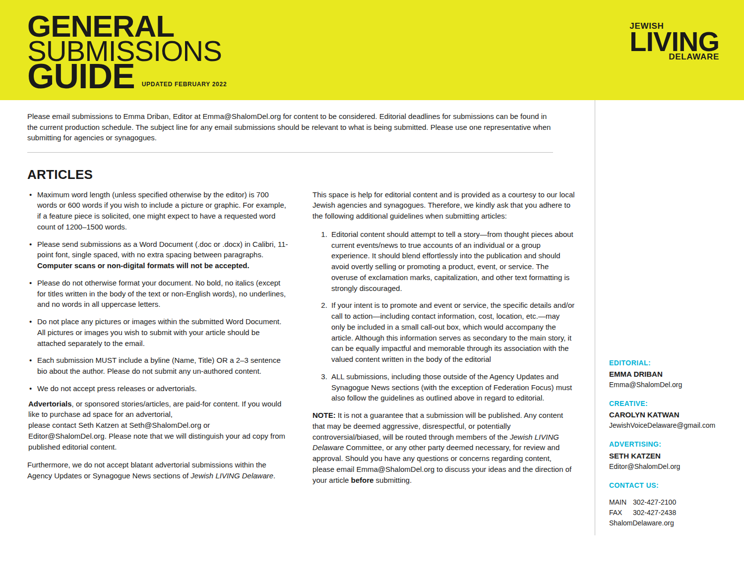GENERAL SUBMISSIONS GUIDE UPDATED FEBRUARY 2022
JEWISH LIVING DELAWARE
Please email submissions to Emma Driban, Editor at Emma@ShalomDel.org for content to be considered. Editorial deadlines for submissions can be found in the current production schedule. The subject line for any email submissions should be relevant to what is being submitted. Please use one representative when submitting for agencies or synagogues.
ARTICLES
Maximum word length (unless specified otherwise by the editor) is 700 words or 600 words if you wish to include a picture or graphic. For example, if a feature piece is solicited, one might expect to have a requested word count of 1200–1500 words.
Please send submissions as a Word Document (.doc or .docx) in Calibri, 11-point font, single spaced, with no extra spacing between paragraphs. Computer scans or non-digital formats will not be accepted.
Please do not otherwise format your document. No bold, no italics (except for titles written in the body of the text or non-English words), no underlines, and no words in all uppercase letters.
Do not place any pictures or images within the submitted Word Document. All pictures or images you wish to submit with your article should be attached separately to the email.
Each submission MUST include a byline (Name, Title) OR a 2–3 sentence bio about the author. Please do not submit any un-authored content.
We do not accept press releases or advertorials.
Advertorials, or sponsored stories/articles, are paid-for content. If you would like to purchase ad space for an advertorial,
please contact Seth Katzen at Seth@ShalomDel.org or Editor@ShalomDel.org. Please note that we will distinguish your ad copy from published editorial content.
Furthermore, we do not accept blatant advertorial submissions within the Agency Updates or Synagogue News sections of Jewish LIVING Delaware. This space is help for editorial content and is provided as a courtesy to our local Jewish agencies and synagogues. Therefore, we kindly ask that you adhere to the following additional guidelines when submitting articles:
Editorial content should attempt to tell a story—from thought pieces about current events/news to true accounts of an individual or a group experience. It should blend effortlessly into the publication and should avoid overtly selling or promoting a product, event, or service. The overuse of exclamation marks, capitalization, and other text formatting is strongly discouraged.
If your intent is to promote and event or service, the specific details and/or call to action—including contact information, cost, location, etc.—may only be included in a small call-out box, which would accompany the article. Although this information serves as secondary to the main story, it can be equally impactful and memorable through its association with the valued content written in the body of the editorial
ALL submissions, including those outside of the Agency Updates and Synagogue News sections (with the exception of Federation Focus) must also follow the guidelines as outlined above in regard to editorial.
NOTE: It is not a guarantee that a submission will be published. Any content that may be deemed aggressive, disrespectful, or potentially controversial/biased, will be routed through members of the Jewish LIVING Delaware Committee, or any other party deemed necessary, for review and approval. Should you have any questions or concerns regarding content, please email Emma@ShalomDel.org to discuss your ideas and the direction of your article before submitting.
EDITORIAL:
EMMA DRIBAN
Emma@ShalomDel.org
CREATIVE:
CAROLYN KATWAN
JewishVoiceDelaware@gmail.com
ADVERTISING:
SETH KATZEN
Editor@ShalomDel.org
CONTACT US:
MAIN302-427-2100
FAX302-427-2438
ShalomDelaware.org